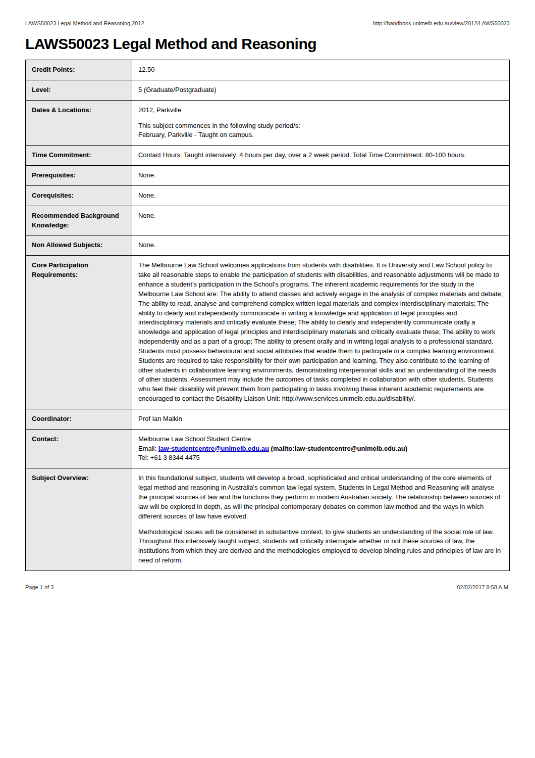LAWS50023 Legal Method and Reasoning,2012
http://handbook.unimelb.edu.au/view/2012/LAWS50023
LAWS50023 Legal Method and Reasoning
| Credit Points: | 12.50 |
| Level: | 5 (Graduate/Postgraduate) |
| Dates & Locations: | 2012, Parkville This subject commences in the following study period/s: February, Parkville - Taught on campus. |
| Time Commitment: | Contact Hours: Taught intensively: 4 hours per day, over a 2 week period. Total Time Commitment: 80-100 hours. |
| Prerequisites: | None. |
| Corequisites: | None. |
| Recommended Background Knowledge: | None. |
| Non Allowed Subjects: | None. |
| Core Participation Requirements: | The Melbourne Law School welcomes applications from students with disabilities. It is University and Law School policy to take all reasonable steps to enable the participation of students with disabilities, and reasonable adjustments will be made to enhance a student’s participation in the School’s programs. The inherent academic requirements for the study in the Melbourne Law School are: The ability to attend classes and actively engage in the analysis of complex materials and debate; The ability to read, analyse and comprehend complex written legal materials and complex interdisciplinary materials; The ability to clearly and independently communicate in writing a knowledge and application of legal principles and interdisciplinary materials and critically evaluate these; The ability to clearly and independently communicate orally a knowledge and application of legal principles and interdisciplinary materials and critically evaluate these; The ability to work independently and as a part of a group; The ability to present orally and in writing legal analysis to a professional standard. Students must possess behavioural and social attributes that enable them to participate in a complex learning environment. Students are required to take responsibility for their own participation and learning. They also contribute to the learning of other students in collaborative learning environments, demonstrating interpersonal skills and an understanding of the needs of other students. Assessment may include the outcomes of tasks completed in collaboration with other students. Students who feel their disability will prevent them from participating in tasks involving these inherent academic requirements are encouraged to contact the Disability Liaison Unit: http://www.services.unimelb.edu.au/disability/. |
| Coordinator: | Prof Ian Malkin |
| Contact: | Melbourne Law School Student Centre Email: law-studentcentre@unimelb.edu.au (mailto:law-studentcentre@unimelb.edu.au) Tel: +61 3 8344 4475 |
| Subject Overview: | In this foundational subject, students will develop a broad, sophisticated and critical understanding of the core elements of legal method and reasoning in Australia's common law legal system. Students in Legal Method and Reasoning will analyse the principal sources of law and the functions they perform in modern Australian society. The relationship between sources of law will be explored in depth, as will the principal contemporary debates on common law method and the ways in which different sources of law have evolved. Methodological issues will be considered in substantive context, to give students an understanding of the social role of law. Throughout this intensively taught subject, students will critically interrogate whether or not these sources of law, the institutions from which they are derived and the methodologies employed to develop binding rules and principles of law are in need of reform. |
Page 1 of 3
02/02/2017 8:58 A.M.